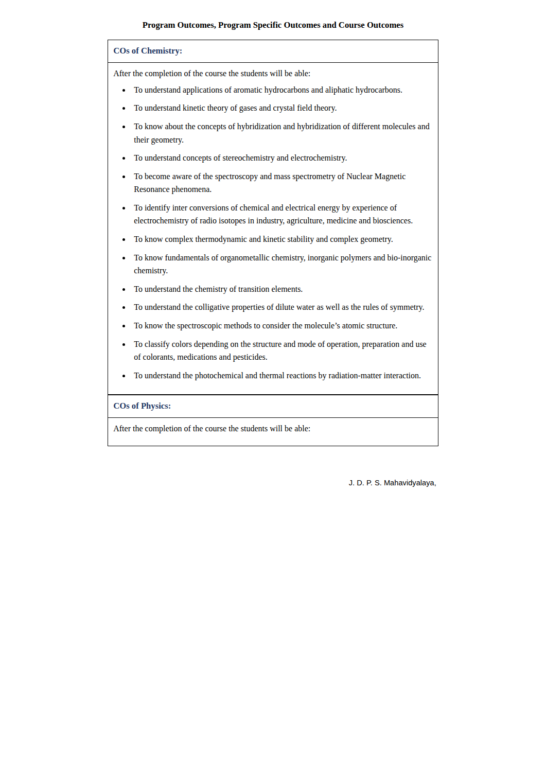Program Outcomes, Program Specific Outcomes and Course Outcomes
COs of Chemistry:
After the completion of the course the students will be able:
To understand applications of aromatic hydrocarbons and aliphatic hydrocarbons.
To understand kinetic theory of gases and crystal field theory.
To know about the concepts of hybridization and hybridization of different molecules and their geometry.
To understand concepts of stereochemistry and electrochemistry.
To become aware of the spectroscopy and mass spectrometry of Nuclear Magnetic Resonance phenomena.
To identify inter conversions of chemical and electrical energy by experience of electrochemistry of radio isotopes in industry, agriculture, medicine and biosciences.
To know complex thermodynamic and kinetic stability and complex geometry.
To know fundamentals of organometallic chemistry, inorganic polymers and bio-inorganic chemistry.
To understand the chemistry of transition elements.
To understand the colligative properties of dilute water as well as the rules of symmetry.
To know the spectroscopic methods to consider the molecule’s atomic structure.
To classify colors depending on the structure and mode of operation, preparation and use of colorants, medications and pesticides.
To understand the photochemical and thermal reactions by radiation-matter interaction.
COs of Physics:
After the completion of the course the students will be able:
J. D. P. S. Mahavidyalaya,